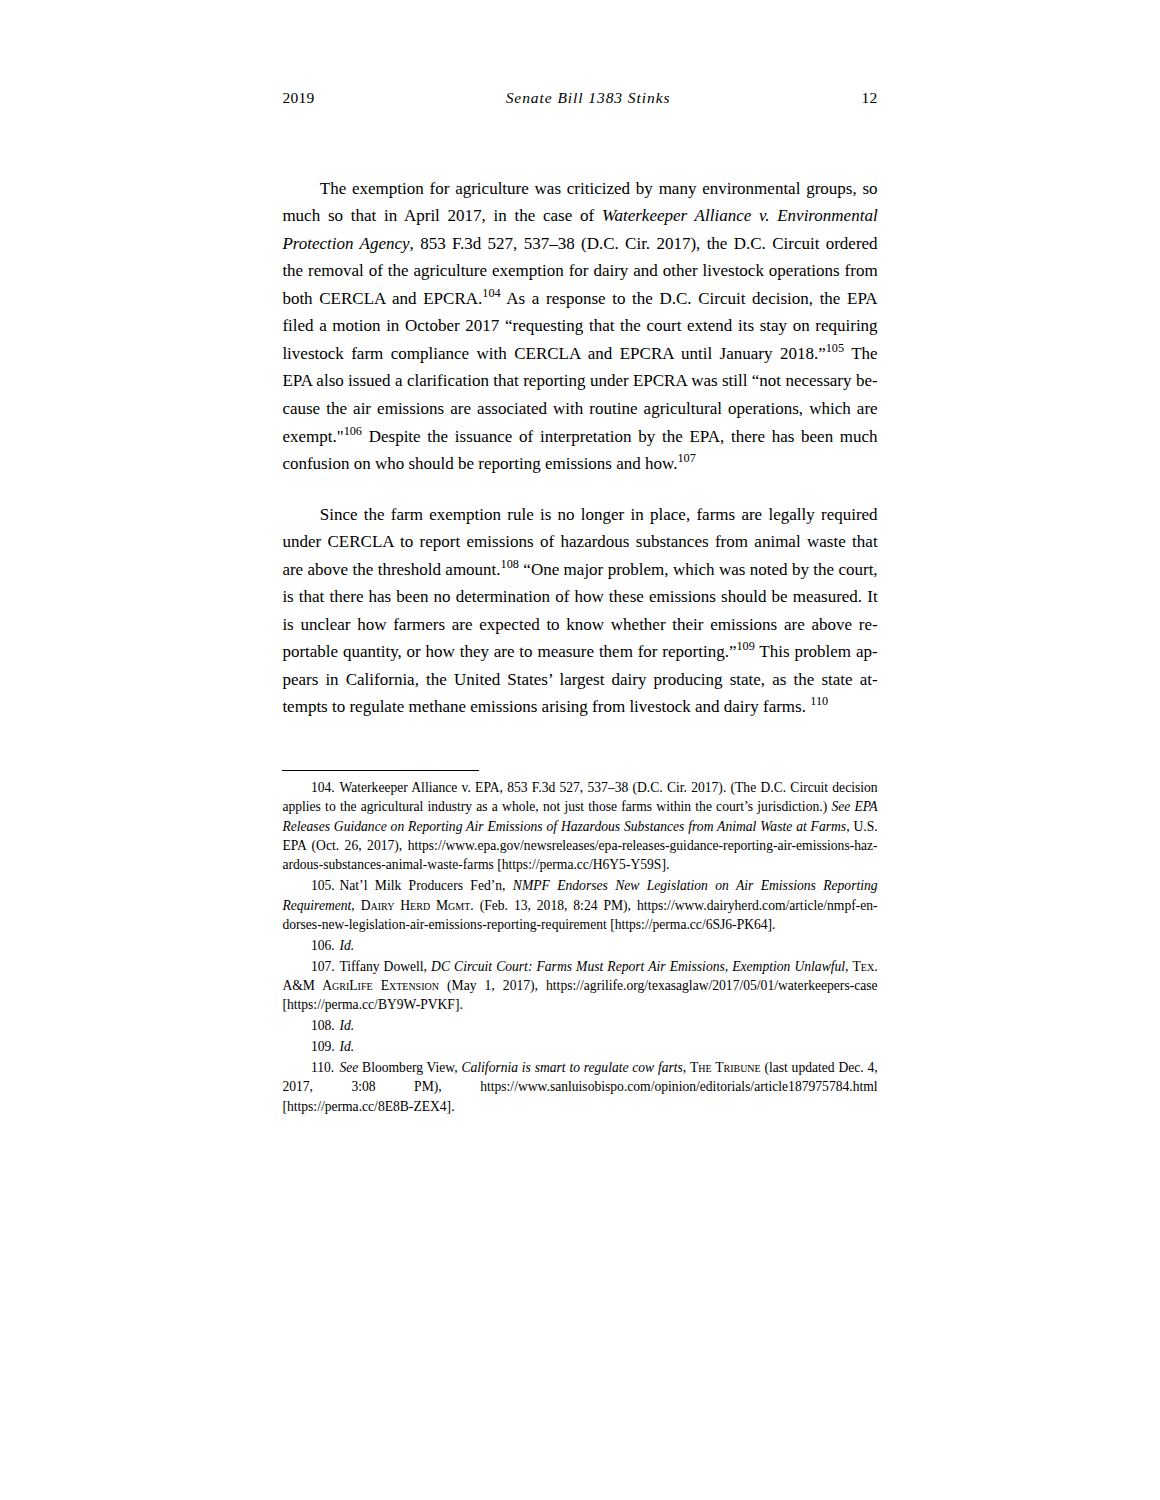2019 Senate Bill 1383 Stinks 12
The exemption for agriculture was criticized by many environmental groups, so much so that in April 2017, in the case of Waterkeeper Alliance v. Environmental Protection Agency, 853 F.3d 527, 537–38 (D.C. Cir. 2017), the D.C. Circuit ordered the removal of the agriculture exemption for dairy and other livestock operations from both CERCLA and EPCRA.104 As a response to the D.C. Circuit decision, the EPA filed a motion in October 2017 “requesting that the court extend its stay on requiring livestock farm compliance with CERCLA and EPCRA until January 2018.”105 The EPA also issued a clarification that reporting under EPCRA was still “not necessary because the air emissions are associated with routine agricultural operations, which are exempt."106 Despite the issuance of interpretation by the EPA, there has been much confusion on who should be reporting emissions and how.107
Since the farm exemption rule is no longer in place, farms are legally required under CERCLA to report emissions of hazardous substances from animal waste that are above the threshold amount.108 “One major problem, which was noted by the court, is that there has been no determination of how these emissions should be measured. It is unclear how farmers are expected to know whether their emissions are above reportable quantity, or how they are to measure them for reporting.”109 This problem appears in California, the United States’ largest dairy producing state, as the state attempts to regulate methane emissions arising from livestock and dairy farms. 110
104. Waterkeeper Alliance v. EPA, 853 F.3d 527, 537–38 (D.C. Cir. 2017). (The D.C. Circuit decision applies to the agricultural industry as a whole, not just those farms within the court’s jurisdiction.) See EPA Releases Guidance on Reporting Air Emissions of Hazardous Substances from Animal Waste at Farms, U.S. EPA (Oct. 26, 2017), https://www.epa.gov/newsreleases/epa-releases-guidance-reporting-air-emissions-hazardous-substances-animal-waste-farms [https://perma.cc/H6Y5-Y59S].
105. Nat’l Milk Producers Fed’n, NMPF Endorses New Legislation on Air Emissions Reporting Requirement, Dairy Herd Mgmt. (Feb. 13, 2018, 8:24 PM), https://www.dairyherd.com/article/nmpf-endorses-new-legislation-air-emissions-reporting-requirement [https://perma.cc/6SJ6-PK64].
106. Id.
107. Tiffany Dowell, DC Circuit Court: Farms Must Report Air Emissions, Exemption Unlawful, Tex. A&M AgriLife Extension (May 1, 2017), https://agrilife.org/texasaglaw/2017/05/01/waterkeepers-case [https://perma.cc/BY9W-PVKF].
108. Id.
109. Id.
110. See Bloomberg View, California is smart to regulate cow farts, The Tribune (last updated Dec. 4, 2017, 3:08 PM), https://www.sanluisobispo.com/opinion/editorials/article187975784.html [https://perma.cc/8E8B-ZEX4].